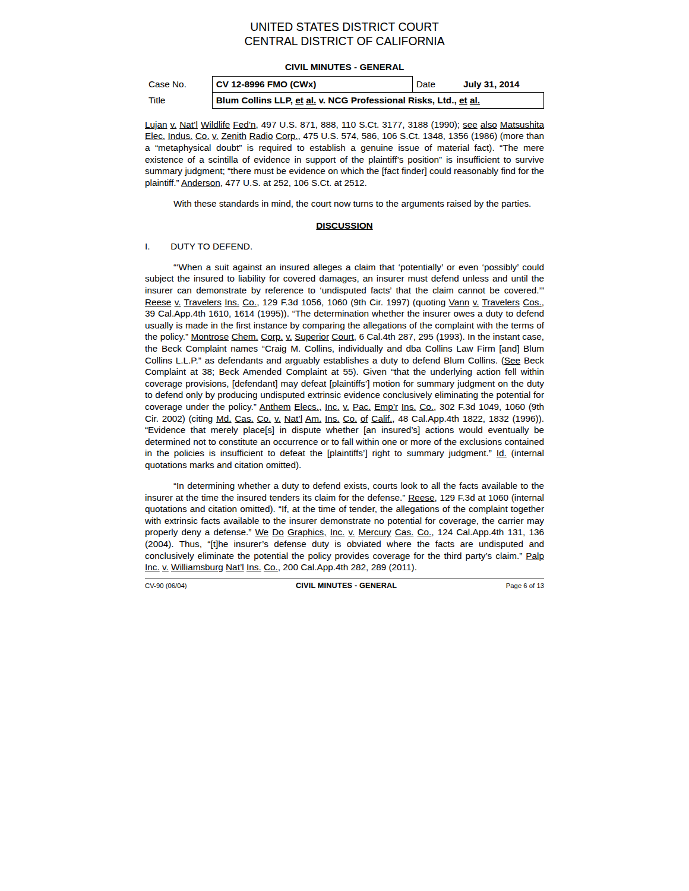UNITED STATES DISTRICT COURT
CENTRAL DISTRICT OF CALIFORNIA
CIVIL MINUTES - GENERAL
| Case No. | CV 12-8996 FMO (CWx) | Date | July 31, 2014 |
| Title | Blum Collins LLP, et al. v. NCG Professional Risks, Ltd., et al. |
Lujan v. Nat’l Wildlife Fed’n, 497 U.S. 871, 888, 110 S.Ct. 3177, 3188 (1990); see also Matsushita Elec. Indus. Co. v. Zenith Radio Corp., 475 U.S. 574, 586, 106 S.Ct. 1348, 1356 (1986) (more than a “metaphysical doubt” is required to establish a genuine issue of material fact). “The mere existence of a scintilla of evidence in support of the plaintiff’s position” is insufficient to survive summary judgment; “there must be evidence on which the [fact finder] could reasonably find for the plaintiff.” Anderson, 477 U.S. at 252, 106 S.Ct. at 2512.
With these standards in mind, the court now turns to the arguments raised by the parties.
DISCUSSION
I. DUTY TO DEFEND.
“‘When a suit against an insured alleges a claim that ‘potentially’ or even ‘possibly’ could subject the insured to liability for covered damages, an insurer must defend unless and until the insurer can demonstrate by reference to ‘undisputed facts’ that the claim cannot be covered.’” Reese v. Travelers Ins. Co., 129 F.3d 1056, 1060 (9th Cir. 1997) (quoting Vann v. Travelers Cos., 39 Cal.App.4th 1610, 1614 (1995)). “The determination whether the insurer owes a duty to defend usually is made in the first instance by comparing the allegations of the complaint with the terms of the policy.” Montrose Chem. Corp. v. Superior Court, 6 Cal.4th 287, 295 (1993). In the instant case, the Beck Complaint names “Craig M. Collins, individually and dba Collins Law Firm [and] Blum Collins L.L.P.” as defendants and arguably establishes a duty to defend Blum Collins. (See Beck Complaint at 38; Beck Amended Complaint at 55). Given “that the underlying action fell within coverage provisions, [defendant] may defeat [plaintiffs’] motion for summary judgment on the duty to defend only by producing undisputed extrinsic evidence conclusively eliminating the potential for coverage under the policy.” Anthem Elecs., Inc. v. Pac. Emp’r Ins. Co., 302 F.3d 1049, 1060 (9th Cir. 2002) (citing Md. Cas. Co. v. Nat’l Am. Ins. Co. of Calif., 48 Cal.App.4th 1822, 1832 (1996)). “Evidence that merely place[s] in dispute whether [an insured’s] actions would eventually be determined not to constitute an occurrence or to fall within one or more of the exclusions contained in the policies is insufficient to defeat the [plaintiffs’] right to summary judgment.” Id. (internal quotations marks and citation omitted).
“In determining whether a duty to defend exists, courts look to all the facts available to the insurer at the time the insured tenders its claim for the defense.” Reese, 129 F.3d at 1060 (internal quotations and citation omitted). “If, at the time of tender, the allegations of the complaint together with extrinsic facts available to the insurer demonstrate no potential for coverage, the carrier may properly deny a defense.” We Do Graphics, Inc. v. Mercury Cas. Co., 124 Cal.App.4th 131, 136 (2004). Thus, “[t]he insurer’s defense duty is obviated where the facts are undisputed and conclusively eliminate the potential the policy provides coverage for the third party’s claim.” Palp Inc. v. Williamsburg Nat’l Ins. Co., 200 Cal.App.4th 282, 289 (2011).
CV-90 (06/04) CIVIL MINUTES - GENERAL Page 6 of 13